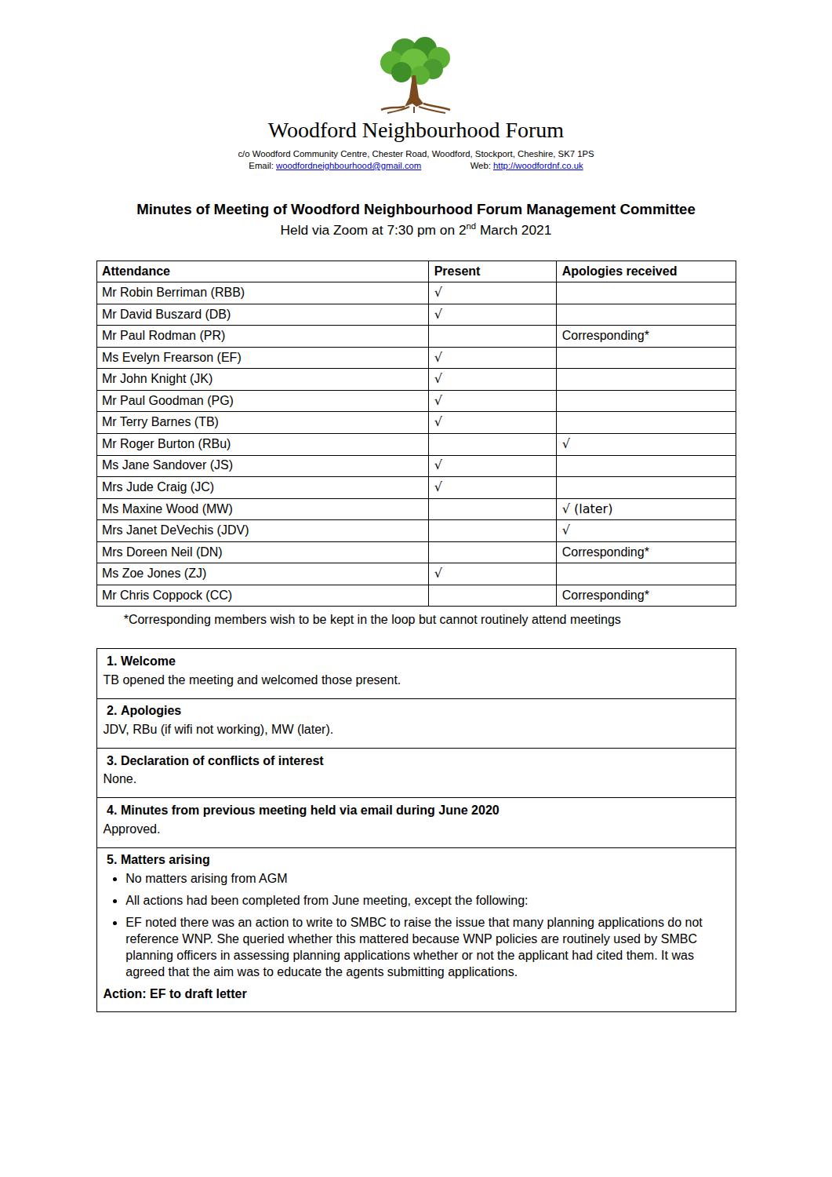Woodford Neighbourhood Forum
c/o Woodford Community Centre, Chester Road, Woodford, Stockport, Cheshire, SK7 1PS
Email: woodfordneighbourhood@gmail.com Web: http://woodfordnf.co.uk
Minutes of Meeting of Woodford Neighbourhood Forum Management Committee
Held via Zoom at 7:30 pm on 2nd March 2021
| Attendance | Present | Apologies received |
| --- | --- | --- |
| Mr Robin Berriman (RBB) | √ | |
| Mr David Buszard (DB) | √ | |
| Mr Paul Rodman (PR) | | Corresponding* |
| Ms Evelyn Frearson (EF) | √ | |
| Mr John Knight (JK) | √ | |
| Mr Paul Goodman (PG) | √ | |
| Mr Terry Barnes (TB) | √ | |
| Mr Roger Burton (RBu) | | √ |
| Ms Jane Sandover (JS) | √ | |
| Mrs Jude Craig (JC) | √ | |
| Ms Maxine Wood (MW) | | √ (later) |
| Mrs Janet DeVechis (JDV) | | √ |
| Mrs Doreen Neil (DN) | | Corresponding* |
| Ms Zoe Jones (ZJ) | √ | |
| Mr Chris Coppock (CC) | | Corresponding* |
*Corresponding members wish to be kept in the loop but cannot routinely attend meetings
| Welcome TB opened the meeting and welcomed those present. |
| Apologies JDV, RBu (if wifi not working), MW (later). |
| Declaration of conflicts of interest None. |
| Minutes from previous meeting held via email during June 2020 Approved. |
| Matters arising No matters arising from AGM All actions had been completed from June meeting, except the following: EF noted there was an action to write to SMBC to raise the issue that many planning applications do not reference WNP. She queried whether this mattered because WNP policies are routinely used by SMBC planning officers in assessing planning applications whether or not the applicant had cited them. It was agreed that the aim was to educate the agents submitting applications. Action: EF to draft letter |